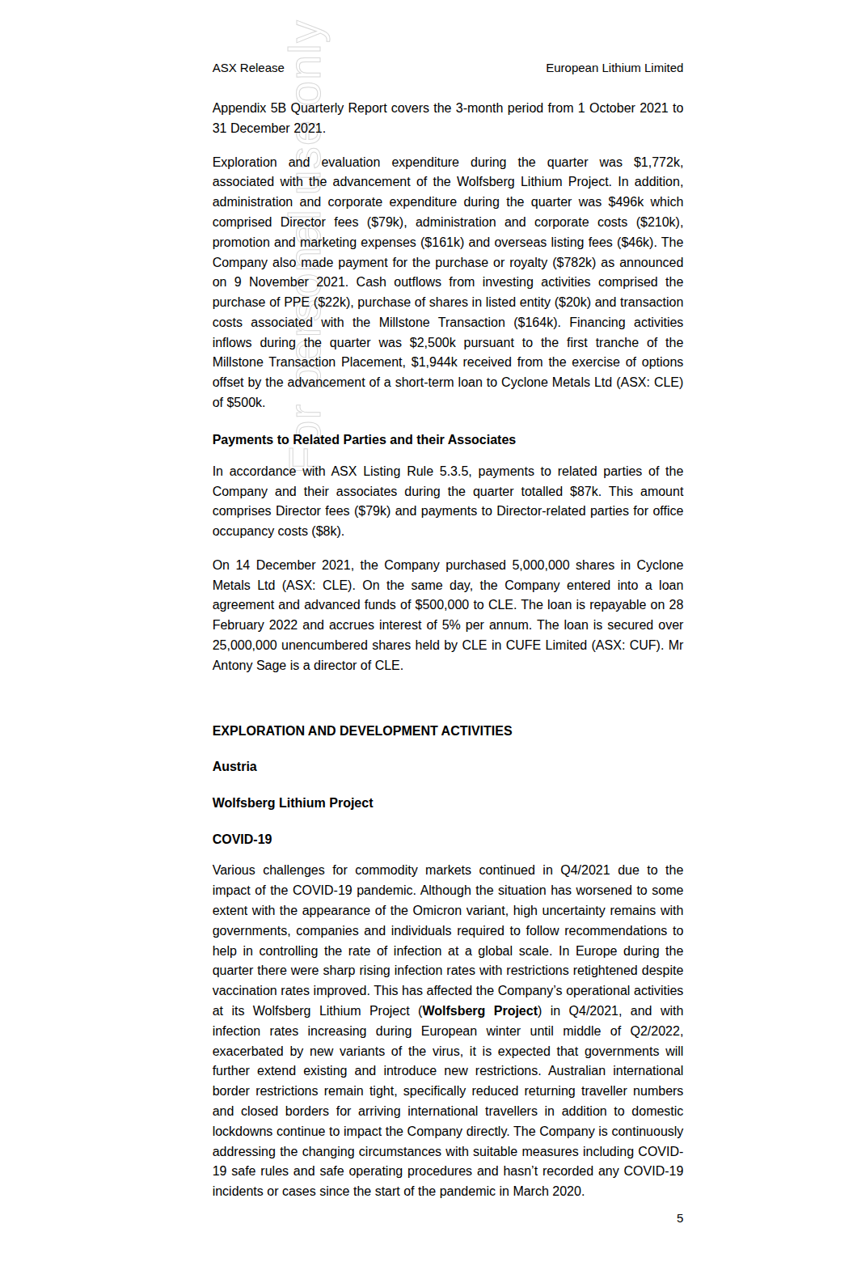For personal use only
ASX Release
European Lithium Limited
Appendix 5B Quarterly Report covers the 3-month period from 1 October 2021 to 31 December 2021.
Exploration and evaluation expenditure during the quarter was $1,772k, associated with the advancement of the Wolfsberg Lithium Project. In addition, administration and corporate expenditure during the quarter was $496k which comprised Director fees ($79k), administration and corporate costs ($210k), promotion and marketing expenses ($161k) and overseas listing fees ($46k). The Company also made payment for the purchase or royalty ($782k) as announced on 9 November 2021. Cash outflows from investing activities comprised the purchase of PPE ($22k), purchase of shares in listed entity ($20k) and transaction costs associated with the Millstone Transaction ($164k). Financing activities inflows during the quarter was $2,500k pursuant to the first tranche of the Millstone Transaction Placement, $1,944k received from the exercise of options offset by the advancement of a short-term loan to Cyclone Metals Ltd (ASX: CLE) of $500k.
Payments to Related Parties and their Associates
In accordance with ASX Listing Rule 5.3.5, payments to related parties of the Company and their associates during the quarter totalled $87k. This amount comprises Director fees ($79k) and payments to Director-related parties for office occupancy costs ($8k).
On 14 December 2021, the Company purchased 5,000,000 shares in Cyclone Metals Ltd (ASX: CLE). On the same day, the Company entered into a loan agreement and advanced funds of $500,000 to CLE. The loan is repayable on 28 February 2022 and accrues interest of 5% per annum. The loan is secured over 25,000,000 unencumbered shares held by CLE in CUFE Limited (ASX: CUF). Mr Antony Sage is a director of CLE.
EXPLORATION AND DEVELOPMENT ACTIVITIES
Austria
Wolfsberg Lithium Project
COVID-19
Various challenges for commodity markets continued in Q4/2021 due to the impact of the COVID-19 pandemic. Although the situation has worsened to some extent with the appearance of the Omicron variant, high uncertainty remains with governments, companies and individuals required to follow recommendations to help in controlling the rate of infection at a global scale. In Europe during the quarter there were sharp rising infection rates with restrictions retightened despite vaccination rates improved. This has affected the Company’s operational activities at its Wolfsberg Lithium Project (Wolfsberg Project) in Q4/2021, and with infection rates increasing during European winter until middle of Q2/2022, exacerbated by new variants of the virus, it is expected that governments will further extend existing and introduce new restrictions. Australian international border restrictions remain tight, specifically reduced returning traveller numbers and closed borders for arriving international travellers in addition to domestic lockdowns continue to impact the Company directly. The Company is continuously addressing the changing circumstances with suitable measures including COVID-19 safe rules and safe operating procedures and hasn’t recorded any COVID-19 incidents or cases since the start of the pandemic in March 2020.
5